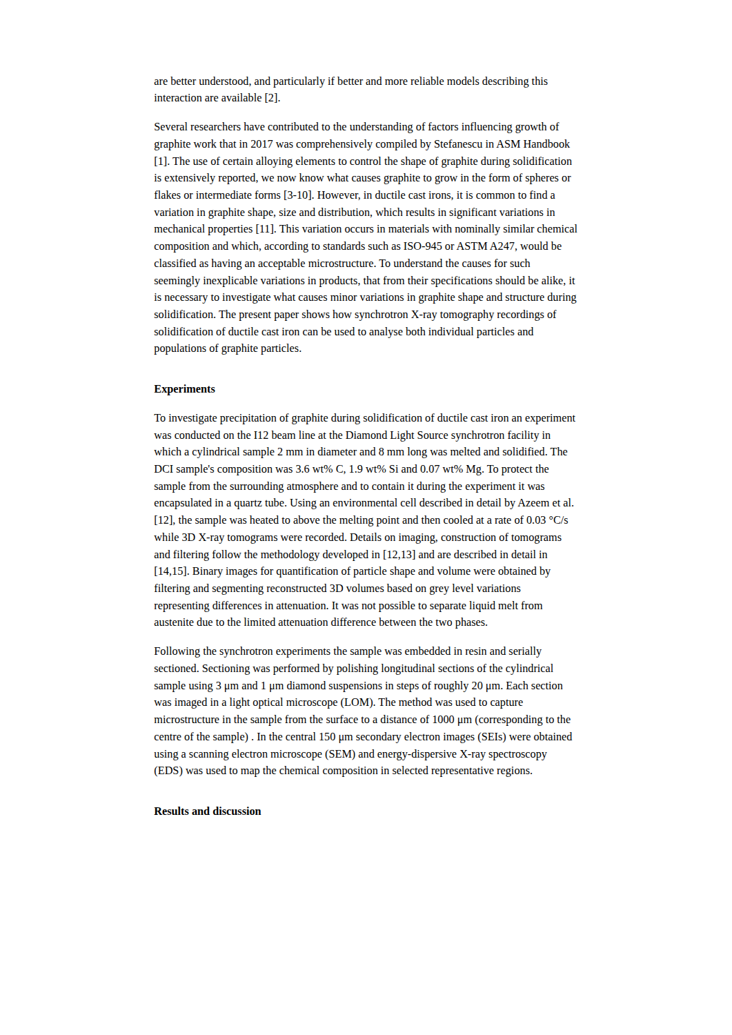are better understood, and particularly if better and more reliable models describing this interaction are available [2].
Several researchers have contributed to the understanding of factors influencing growth of graphite work that in 2017 was comprehensively compiled by Stefanescu in ASM Handbook [1]. The use of certain alloying elements to control the shape of graphite during solidification is extensively reported, we now know what causes graphite to grow in the form of spheres or flakes or intermediate forms [3-10]. However, in ductile cast irons, it is common to find a variation in graphite shape, size and distribution, which results in significant variations in mechanical properties [11]. This variation occurs in materials with nominally similar chemical composition and which, according to standards such as ISO-945 or ASTM A247, would be classified as having an acceptable microstructure. To understand the causes for such seemingly inexplicable variations in products, that from their specifications should be alike, it is necessary to investigate what causes minor variations in graphite shape and structure during solidification. The present paper shows how synchrotron X-ray tomography recordings of solidification of ductile cast iron can be used to analyse both individual particles and populations of graphite particles.
Experiments
To investigate precipitation of graphite during solidification of ductile cast iron an experiment was conducted on the I12 beam line at the Diamond Light Source synchrotron facility in which a cylindrical sample 2 mm in diameter and 8 mm long was melted and solidified. The DCI sample's composition was 3.6 wt% C, 1.9 wt% Si and 0.07 wt% Mg. To protect the sample from the surrounding atmosphere and to contain it during the experiment it was encapsulated in a quartz tube. Using an environmental cell described in detail by Azeem et al. [12], the sample was heated to above the melting point and then cooled at a rate of 0.03 °C/s while 3D X-ray tomograms were recorded. Details on imaging, construction of tomograms and filtering follow the methodology developed in [12,13] and are described in detail in [14,15]. Binary images for quantification of particle shape and volume were obtained by filtering and segmenting reconstructed 3D volumes based on grey level variations representing differences in attenuation. It was not possible to separate liquid melt from austenite due to the limited attenuation difference between the two phases.
Following the synchrotron experiments the sample was embedded in resin and serially sectioned. Sectioning was performed by polishing longitudinal sections of the cylindrical sample using 3 μm and 1 μm diamond suspensions in steps of roughly 20 μm. Each section was imaged in a light optical microscope (LOM). The method was used to capture microstructure in the sample from the surface to a distance of 1000 μm (corresponding to the centre of the sample) . In the central 150 μm secondary electron images (SEIs) were obtained using a scanning electron microscope (SEM) and energy-dispersive X-ray spectroscopy (EDS) was used to map the chemical composition in selected representative regions.
Results and discussion